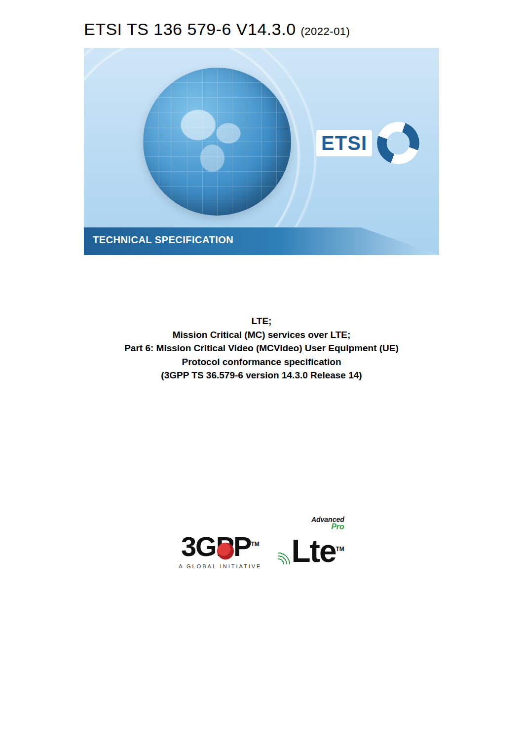ETSI TS 136 579-6 V14.3.0 (2022-01)
ETSI
TECHNICAL SPECIFICATION
LTE;
Mission Critical (MC) services over LTE;
Part 6: Mission Critical Video (MCVideo) User Equipment (UE)
Protocol conformance specification
(3GPP TS 36.579-6 version 14.3.0 Release 14)
3G PPTM
A GLOBAL INITIATIVE
Advanced
Pro
LteTM